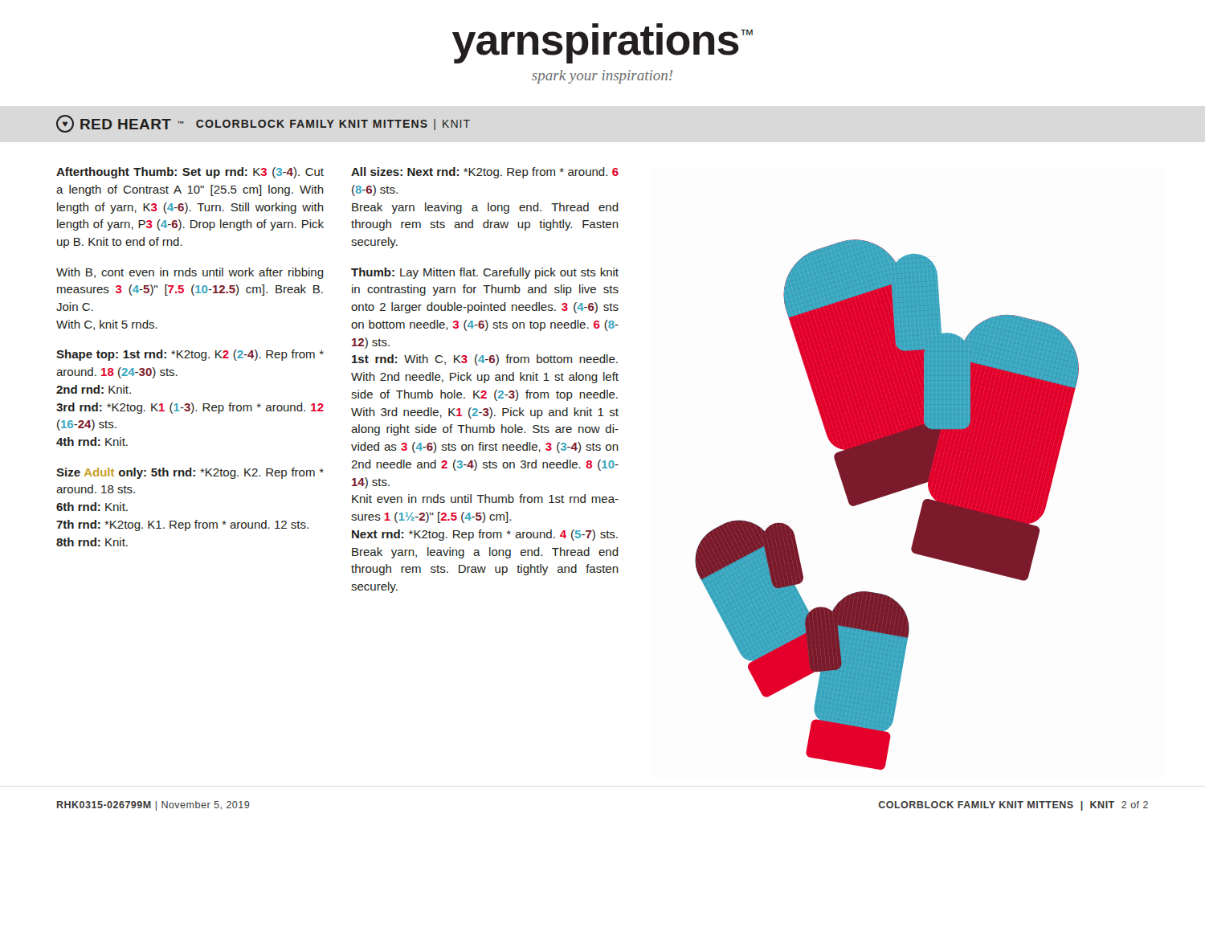yarnspirations™
spark your inspiration!
RED HEART™ COLORBLOCK FAMILY KNIT MITTENS|KNIT
Afterthought Thumb: Set up rnd: K3 (3-4). Cut a length of Contrast A 10" [25.5 cm] long. With length of yarn, K3 (4-6). Turn. Still working with length of yarn, P3 (4-6). Drop length of yarn. Pick up B. Knit to end of rnd.
With B, cont even in rnds until work after ribbing measures 3 (4-5)" [7.5 (10-12.5) cm]. Break B. Join C.
With C, knit 5 rnds.
Shape top: 1st rnd: *K2tog. K2 (2-4). Rep from * around. 18 (24-30) sts.
2nd rnd: Knit.
3rd rnd: *K2tog. K1 (1-3). Rep from * around. 12 (16-24) sts.
4th rnd: Knit.
Size Adult only: 5th rnd: *K2tog. K2. Rep from * around. 18 sts.
6th rnd: Knit.
7th rnd: *K2tog. K1. Rep from * around. 12 sts.
8th rnd: Knit.
All sizes: Next rnd: *K2tog. Rep from * around. 6 (8-6) sts.
Break yarn leaving a long end. Thread end through rem sts and draw up tightly. Fasten securely.
Thumb: Lay Mitten flat. Carefully pick out sts knit in contrasting yarn for Thumb and slip live sts onto 2 larger double-pointed needles. 3 (4-6) sts on bottom needle, 3 (4-6) sts on top needle. 6 (8-12) sts.
1st rnd: With C, K3 (4-6) from bottom needle. With 2nd needle, Pick up and knit 1 st along left side of Thumb hole. K2 (2-3) from top needle. With 3rd needle, K1 (2-3). Pick up and knit 1 st along right side of Thumb hole. Sts are now divided as 3 (4-6) sts on first needle, 3 (3-4) sts on 2nd needle and 2 (3-4) sts on 3rd needle. 8 (10-14) sts.
Knit even in rnds until Thumb from 1st rnd measures 1 (1½-2)" [2.5 (4-5) cm].
Next rnd: *K2tog. Rep from * around. 4 (5-7) sts. Break yarn, leaving a long end. Thread end through rem sts. Draw up tightly and fasten securely.
RHK0315-026799M | November 5, 2019
COLORBLOCK FAMILY KNIT MITTENS | KNIT 2 of 2